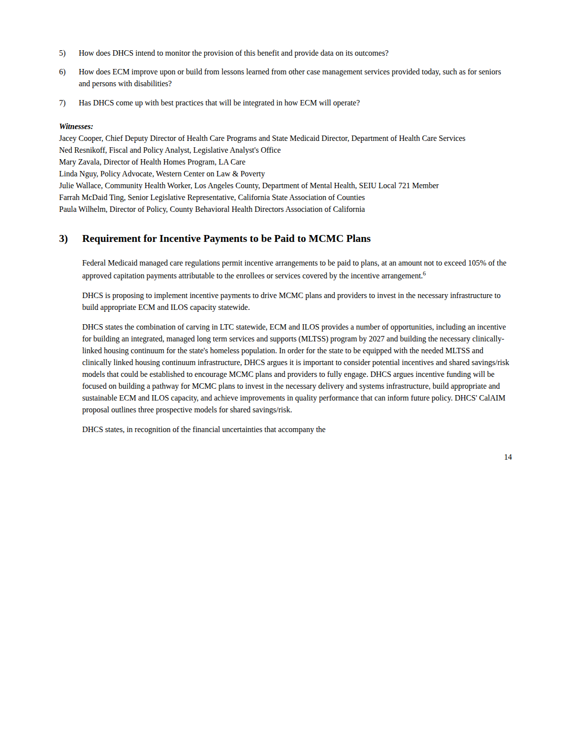5) How does DHCS intend to monitor the provision of this benefit and provide data on its outcomes?
6) How does ECM improve upon or build from lessons learned from other case management services provided today, such as for seniors and persons with disabilities?
7) Has DHCS come up with best practices that will be integrated in how ECM will operate?
Witnesses:
Jacey Cooper, Chief Deputy Director of Health Care Programs and State Medicaid Director, Department of Health Care Services
Ned Resnikoff, Fiscal and Policy Analyst, Legislative Analyst's Office
Mary Zavala, Director of Health Homes Program, LA Care
Linda Nguy, Policy Advocate, Western Center on Law & Poverty
Julie Wallace, Community Health Worker, Los Angeles County, Department of Mental Health, SEIU Local 721 Member
Farrah McDaid Ting, Senior Legislative Representative, California State Association of Counties
Paula Wilhelm, Director of Policy, County Behavioral Health Directors Association of California
3)
Requirement for Incentive Payments to be Paid to MCMC Plans
Federal Medicaid managed care regulations permit incentive arrangements to be paid to plans, at an amount not to exceed 105% of the approved capitation payments attributable to the enrollees or services covered by the incentive arrangement.6
DHCS is proposing to implement incentive payments to drive MCMC plans and providers to invest in the necessary infrastructure to build appropriate ECM and ILOS capacity statewide.
DHCS states the combination of carving in LTC statewide, ECM and ILOS provides a number of opportunities, including an incentive for building an integrated, managed long term services and supports (MLTSS) program by 2027 and building the necessary clinically-linked housing continuum for the state's homeless population. In order for the state to be equipped with the needed MLTSS and clinically linked housing continuum infrastructure, DHCS argues it is important to consider potential incentives and shared savings/risk models that could be established to encourage MCMC plans and providers to fully engage. DHCS argues incentive funding will be focused on building a pathway for MCMC plans to invest in the necessary delivery and systems infrastructure, build appropriate and sustainable ECM and ILOS capacity, and achieve improvements in quality performance that can inform future policy. DHCS' CalAIM proposal outlines three prospective models for shared savings/risk.
DHCS states, in recognition of the financial uncertainties that accompany the
14